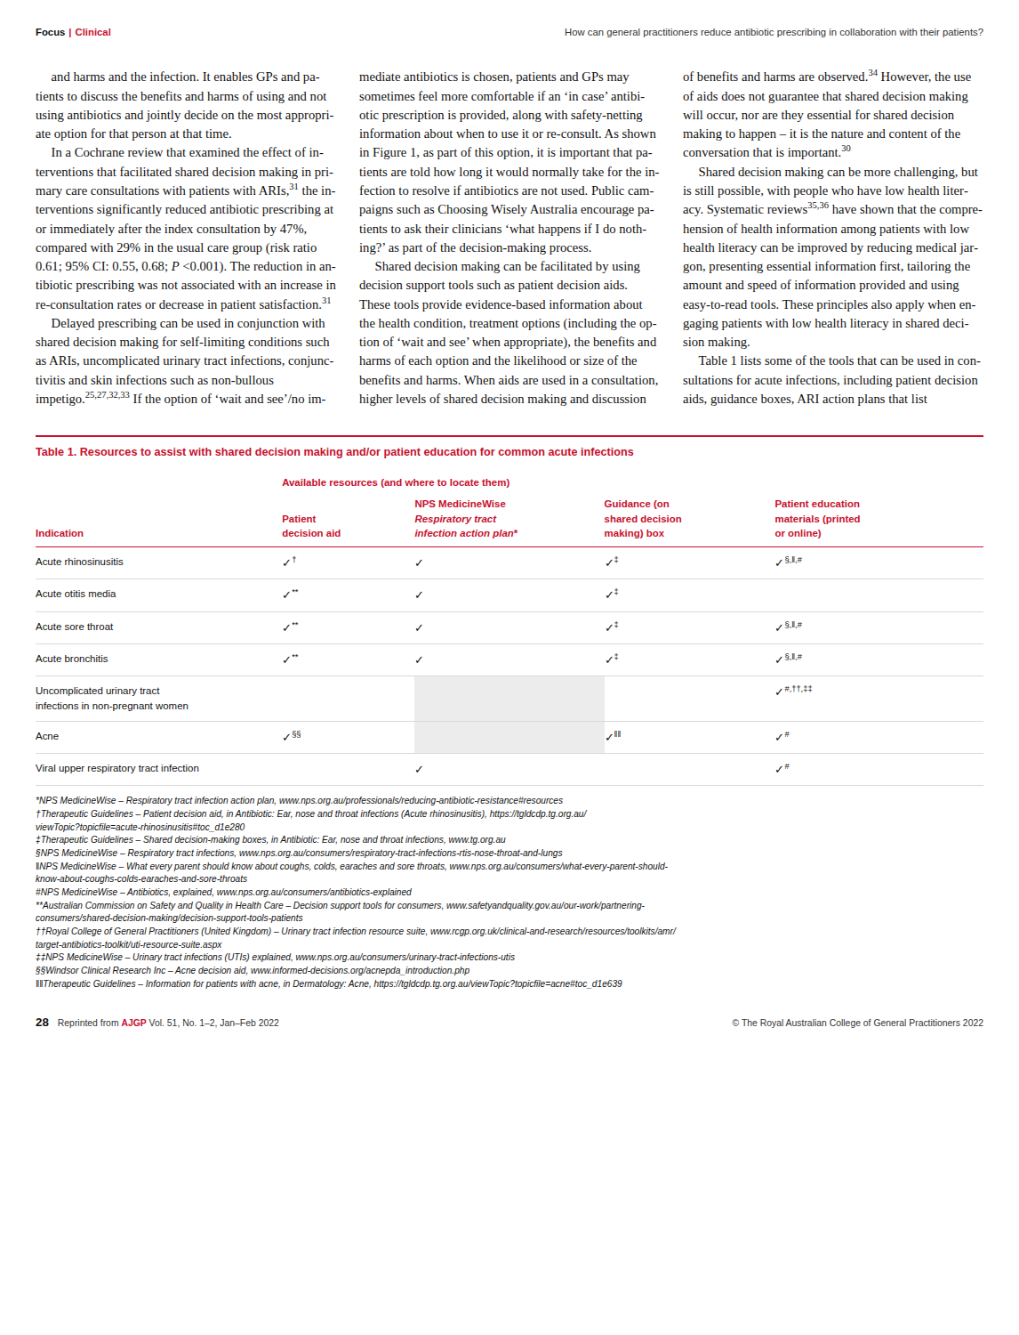Focus|Clinical
How can general practitioners reduce antibiotic prescribing in collaboration with their patients?
and harms and the infection. It enables GPs and patients to discuss the benefits and harms of using and not using antibiotics and jointly decide on the most appropriate option for that person at that time.
In a Cochrane review that examined the effect of interventions that facilitated shared decision making in primary care consultations with patients with ARIs,31 the interventions significantly reduced antibiotic prescribing at or immediately after the index consultation by 47%, compared with 29% in the usual care group (risk ratio 0.61; 95% CI: 0.55, 0.68; P <0.001). The reduction in antibiotic prescribing was not associated with an increase in re-consultation rates or decrease in patient satisfaction.31
Delayed prescribing can be used in conjunction with shared decision making for self-limiting conditions such as ARIs, uncomplicated urinary tract infections, conjunctivitis and skin infections such as non-bullous impetigo.25,27,32,33 If the option of ‘wait and see’/no immediate antibiotics is chosen, patients and GPs may sometimes feel more comfortable if an ‘in case’ antibiotic prescription is provided, along with safety-netting information about when to use it or re-consult. As shown in Figure 1, as part of this option, it is important that patients are told how long it would normally take for the infection to resolve if antibiotics are not used. Public campaigns such as Choosing Wisely Australia encourage patients to ask their clinicians ‘what happens if I do nothing?’ as part of the decision-making process.
Shared decision making can be facilitated by using decision support tools such as patient decision aids. These tools provide evidence-based information about the health condition, treatment options (including the option of ‘wait and see’ when appropriate), the benefits and harms of each option and the likelihood or size of the benefits and harms. When aids are used in a consultation, higher levels of shared decision making and discussion of benefits and harms are observed.34 However, the use of aids does not guarantee that shared decision making will occur, nor are they essential for shared decision making to happen – it is the nature and content of the conversation that is important.30
Shared decision making can be more challenging, but is still possible, with people who have low health literacy. Systematic reviews35,36 have shown that the comprehension of health information among patients with low health literacy can be improved by reducing medical jargon, presenting essential information first, tailoring the amount and speed of information provided and using easy-to-read tools. These principles also apply when engaging patients with low health literacy in shared decision making.
Table 1 lists some of the tools that can be used in consultations for acute infections, including patient decision aids, guidance boxes, ARI action plans that list
Table 1. Resources to assist with shared decision making and/or patient education for common acute infections
| | Available resources (and where to locate them) |
| --- | --- |
| Indication | Patient decision aid | NPS MedicineWise Respiratory tract infection action plan * | Guidance (on shared decision making) box | Patient education materials (printed or online) |
| Acute rhinosinusitis | ✓ † | ✓ | ✓ ‡ | ✓ §,‖,# |
| Acute otitis media | ✓ ** | ✓ | ✓ ‡ | |
| Acute sore throat | ✓ ** | ✓ | ✓ ‡ | ✓ §,‖,# |
| Acute bronchitis | ✓ ** | ✓ | ✓ ‡ | ✓ §,‖,# |
| Uncomplicated urinary tract infections in non-pregnant women | | | | ✓ #,††,‡‡ |
| Acne | ✓ §§ | | ✓ ‖‖ | ✓ # |
| Viral upper respiratory tract infection | | ✓ | | ✓ # |
*NPS MedicineWise – Respiratory tract infection action plan, www.nps.org.au/professionals/reducing-antibiotic-resistance#resources
†Therapeutic Guidelines – Patient decision aid, in Antibiotic: Ear, nose and throat infections (Acute rhinosinusitis), https://tgldcdp.tg.org.au/
viewTopic?topicfile=acute-rhinosinusitis#toc_d1e280
‡Therapeutic Guidelines – Shared decision-making boxes, in Antibiotic: Ear, nose and throat infections, www.tg.org.au
§NPS MedicineWise – Respiratory tract infections, www.nps.org.au/consumers/respiratory-tract-infections-rtis-nose-throat-and-lungs
‖NPS MedicineWise – What every parent should know about coughs, colds, earaches and sore throats, www.nps.org.au/consumers/what-every-parent-should-
know-about-coughs-colds-earaches-and-sore-throats
#NPS MedicineWise – Antibiotics, explained, www.nps.org.au/consumers/antibiotics-explained
**Australian Commission on Safety and Quality in Health Care – Decision support tools for consumers, www.safetyandquality.gov.au/our-work/partnering-
consumers/shared-decision-making/decision-support-tools-patients
††Royal College of General Practitioners (United Kingdom) – Urinary tract infection resource suite, www.rcgp.org.uk/clinical-and-research/resources/toolkits/amr/
target-antibiotics-toolkit/uti-resource-suite.aspx
‡‡NPS MedicineWise – Urinary tract infections (UTIs) explained, www.nps.org.au/consumers/urinary-tract-infections-utis
§§Windsor Clinical Research Inc – Acne decision aid, www.informed-decisions.org/acnepda_introduction.php
‖‖Therapeutic Guidelines – Information for patients with acne, in Dermatology: Acne, https://tgldcdp.tg.org.au/viewTopic?topicfile=acne#toc_d1e639
28 Reprinted from AJGP Vol. 51, No. 1–2, Jan–Feb 2022
© The Royal Australian College of General Practitioners 2022